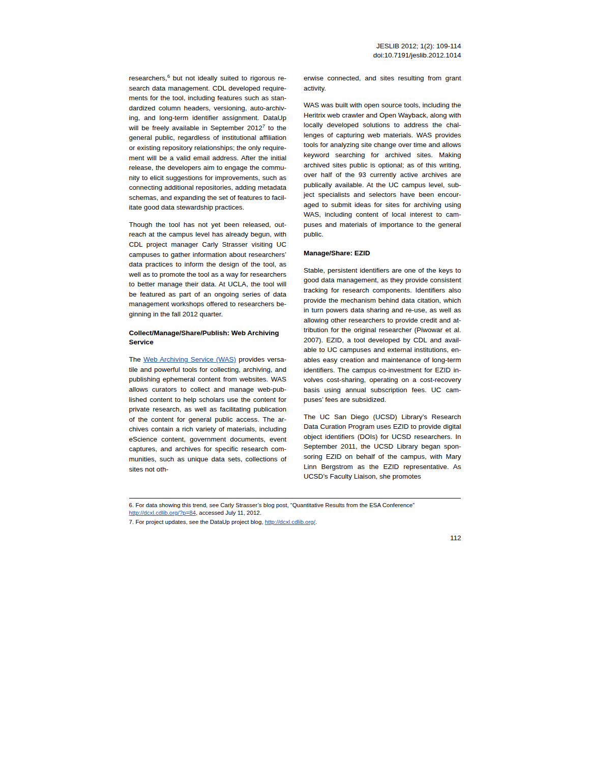JESLIB 2012; 1(2): 109-114
doi:10.7191/jeslib.2012.1014
researchers,6 but not ideally suited to rigorous research data management. CDL developed requirements for the tool, including features such as standardized column headers, versioning, auto-archiving, and long-term identifier assignment. DataUp will be freely available in September 20127 to the general public, regardless of institutional affiliation or existing repository relationships; the only requirement will be a valid email address. After the initial release, the developers aim to engage the community to elicit suggestions for improvements, such as connecting additional repositories, adding metadata schemas, and expanding the set of features to facilitate good data stewardship practices.
Though the tool has not yet been released, outreach at the campus level has already begun, with CDL project manager Carly Strasser visiting UC campuses to gather information about researchers’ data practices to inform the design of the tool, as well as to promote the tool as a way for researchers to better manage their data. At UCLA, the tool will be featured as part of an ongoing series of data management workshops offered to researchers beginning in the fall 2012 quarter.
Collect/Manage/Share/Publish: Web Archiving Service
The Web Archiving Service (WAS) provides versatile and powerful tools for collecting, archiving, and publishing ephemeral content from websites. WAS allows curators to collect and manage web-published content to help scholars use the content for private research, as well as facilitating publication of the content for general public access. The archives contain a rich variety of materials, including eScience content, government documents, event captures, and archives for specific research communities, such as unique data sets, collections of sites not oth-
erwise connected, and sites resulting from grant activity.
WAS was built with open source tools, including the Heritrix web crawler and Open Wayback, along with locally developed solutions to address the challenges of capturing web materials. WAS provides tools for analyzing site change over time and allows keyword searching for archived sites. Making archived sites public is optional; as of this writing, over half of the 93 currently active archives are publically available. At the UC campus level, subject specialists and selectors have been encouraged to submit ideas for sites for archiving using WAS, including content of local interest to campuses and materials of importance to the general public.
Manage/Share: EZID
Stable, persistent identifiers are one of the keys to good data management, as they provide consistent tracking for research components. Identifiers also provide the mechanism behind data citation, which in turn powers data sharing and re-use, as well as allowing other researchers to provide credit and attribution for the original researcher (Piwowar et al. 2007). EZID, a tool developed by CDL and available to UC campuses and external institutions, enables easy creation and maintenance of long-term identifiers. The campus co-investment for EZID involves cost-sharing, operating on a cost-recovery basis using annual subscription fees. UC campuses’ fees are subsidized.
The UC San Diego (UCSD) Library’s Research Data Curation Program uses EZID to provide digital object identifiers (DOIs) for UCSD researchers. In September 2011, the UCSD Library began sponsoring EZID on behalf of the campus, with Mary Linn Bergstrom as the EZID representative. As UCSD’s Faculty Liaison, she promotes
6. For data showing this trend, see Carly Strasser’s blog post, “Quantitative Results from the ESA Conference” http://dcxl.cdlib.org/?p=84, accessed July 11, 2012.
7. For project updates, see the DataUp project blog, http://dcxl.cdlib.org/.
112